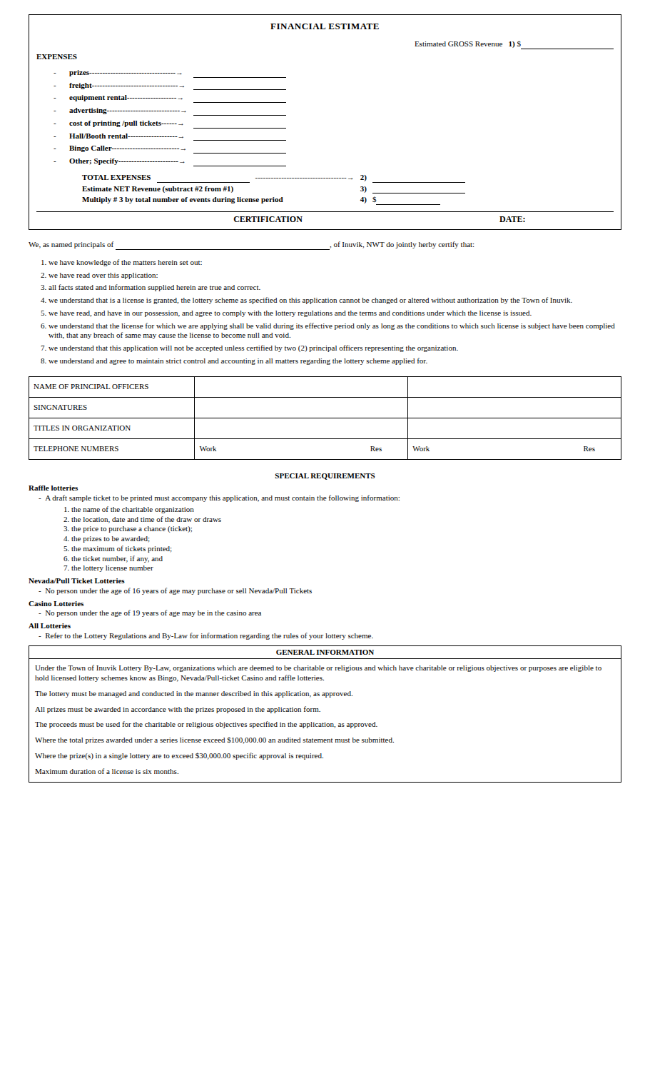FINANCIAL ESTIMATE
Estimated GROSS Revenue 1) $
EXPENSES
| - | prizes---------------------------------→ | |
| - | freight---------------------------------→ | |
| - | equipment rental-------------------→ | |
| - | advertising----------------------------→ | |
| - | cost of printing /pull tickets------→ | |
| - | Hall/Booth rental-------------------→ | |
| - | Bingo Caller--------------------------→ | |
| - | Other; Specify-----------------------→ | |
| TOTAL EXPENSES | | -----------------------------------→ | 2) | |
| Estimate NET Revenue (subtract #2 from #1) | 3) | |
| Multiply # 3 by total number of events during license period | 4) | $ |
CERTIFICATION
DATE:
We, as named principals of , of Inuvik, NWT do jointly herby certify that:
we have knowledge of the matters herein set out:
we have read over this application:
all facts stated and information supplied herein are true and correct.
we understand that is a license is granted, the lottery scheme as specified on this application cannot be changed or altered without authorization by the Town of Inuvik.
we have read, and have in our possession, and agree to comply with the lottery regulations and the terms and conditions under which the license is issued.
we understand that the license for which we are applying shall be valid during its effective period only as long as the conditions to which such license is subject have been complied with, that any breach of same may cause the license to become null and void.
we understand that this application will not be accepted unless certified by two (2) principal officers representing the organization.
we understand and agree to maintain strict control and accounting in all matters regarding the lottery scheme applied for.
| NAME OF PRINCIPAL OFFICERS | | |
| SINGNATURES | | |
| TITLES IN ORGANIZATION | | |
| TELEPHONE NUMBERS | Work Res | Work Res |
SPECIAL REQUIREMENTS
Raffle lotteries
- A draft sample ticket to be printed must accompany this application, and must contain the following information:
the name of the charitable organization
the location, date and time of the draw or draws
the price to purchase a chance (ticket);
the prizes to be awarded;
the maximum of tickets printed;
the ticket number, if any, and
the lottery license number
Nevada/Pull Ticket Lotteries
- No person under the age of 16 years of age may purchase or sell Nevada/Pull Tickets
Casino Lotteries
- No person under the age of 19 years of age may be in the casino area
All Lotteries
- Refer to the Lottery Regulations and By-Law for information regarding the rules of your lottery scheme.
GENERAL INFORMATION
Under the Town of Inuvik Lottery By-Law, organizations which are deemed to be charitable or religious and which have charitable or religious objectives or purposes are eligible to hold licensed lottery schemes know as Bingo, Nevada/Pull-ticket Casino and raffle lotteries.
The lottery must be managed and conducted in the manner described in this application, as approved.
All prizes must be awarded in accordance with the prizes proposed in the application form.
The proceeds must be used for the charitable or religious objectives specified in the application, as approved.
Where the total prizes awarded under a series license exceed $100,000.00 an audited statement must be submitted.
Where the prize(s) in a single lottery are to exceed $30,000.00 specific approval is required.
Maximum duration of a license is six months.